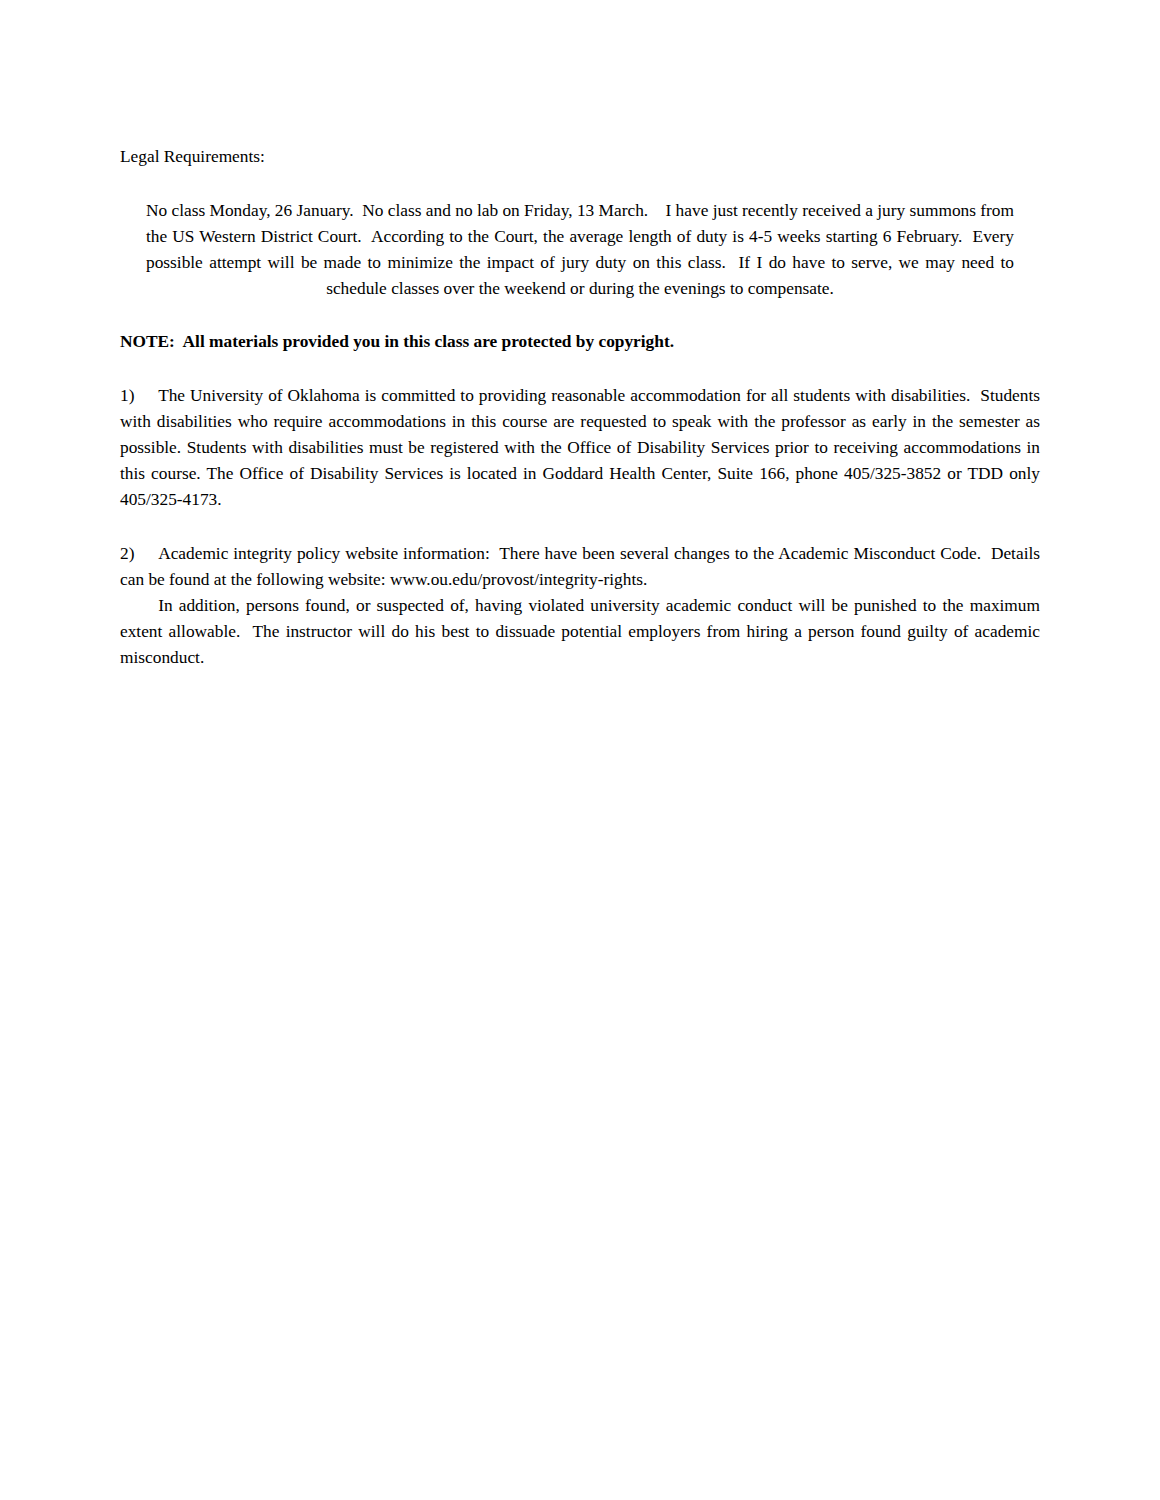Legal Requirements:
No class Monday, 26 January. No class and no lab on Friday, 13 March. I have just recently received a jury summons from the US Western District Court. According to the Court, the average length of duty is 4-5 weeks starting 6 February. Every possible attempt will be made to minimize the impact of jury duty on this class. If I do have to serve, we may need to schedule classes over the weekend or during the evenings to compensate.
NOTE: All materials provided you in this class are protected by copyright.
1) The University of Oklahoma is committed to providing reasonable accommodation for all students with disabilities. Students with disabilities who require accommodations in this course are requested to speak with the professor as early in the semester as possible. Students with disabilities must be registered with the Office of Disability Services prior to receiving accommodations in this course. The Office of Disability Services is located in Goddard Health Center, Suite 166, phone 405/325-3852 or TDD only 405/325-4173.
2) Academic integrity policy website information: There have been several changes to the Academic Misconduct Code. Details can be found at the following website: www.ou.edu/provost/integrity-rights.
In addition, persons found, or suspected of, having violated university academic conduct will be punished to the maximum extent allowable. The instructor will do his best to dissuade potential employers from hiring a person found guilty of academic misconduct.